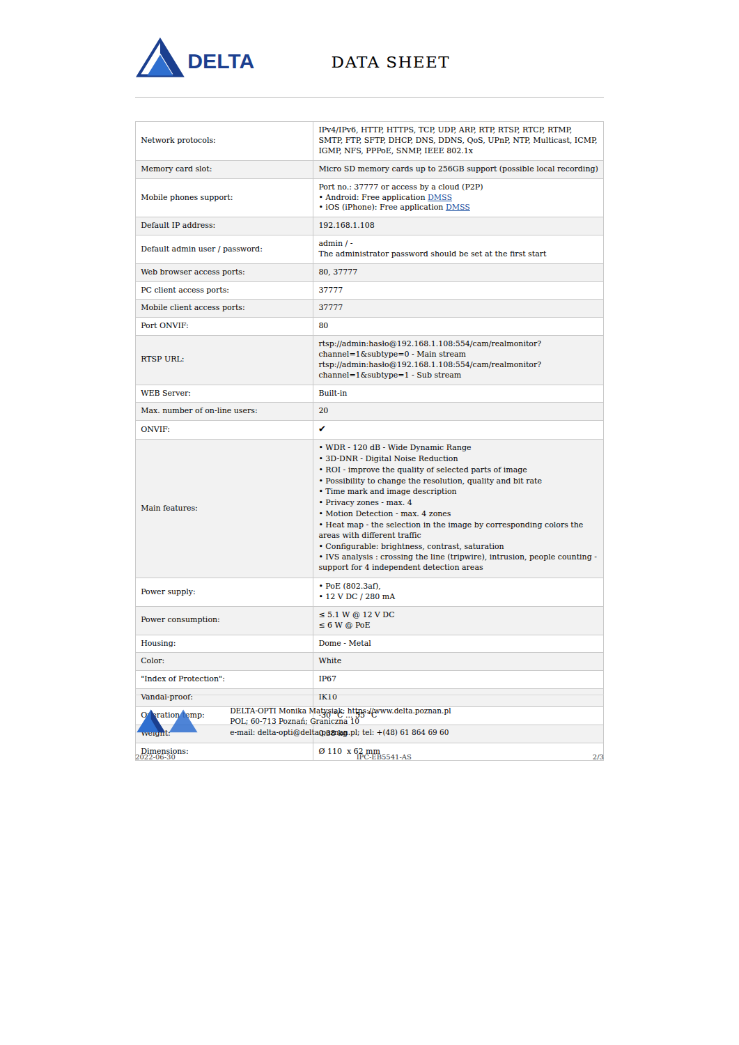DELTA
DATA SHEET
| Network protocols: | IPv4/IPv6, HTTP, HTTPS, TCP, UDP, ARP, RTP, RTSP, RTCP, RTMP, SMTP, FTP, SFTP, DHCP, DNS, DDNS, QoS, UPnP, NTP, Multicast, ICMP, IGMP, NFS, PPPoE, SNMP, IEEE 802.1x |
| Memory card slot: | Micro SD memory cards up to 256GB support (possible local recording) |
| Mobile phones support: | Port no.: 37777 or access by a cloud (P2P) • Android: Free application DMSS • iOS (iPhone): Free application DMSS |
| Default IP address: | 192.168.1.108 |
| Default admin user / password: | admin / - The administrator password should be set at the first start |
| Web browser access ports: | 80, 37777 |
| PC client access ports: | 37777 |
| Mobile client access ports: | 37777 |
| Port ONVIF: | 80 |
| RTSP URL: | rtsp://admin:hasło@192.168.1.108:554/cam/realmonitor?channel=1&subtype=0 - Main stream rtsp://admin:hasło@192.168.1.108:554/cam/realmonitor?channel=1&subtype=1 - Sub stream |
| WEB Server: | Built-in |
| Max. number of on-line users: | 20 |
| ONVIF: | ✔ |
| Main features: | • WDR - 120 dB - Wide Dynamic Range • 3D-DNR - Digital Noise Reduction • ROI - improve the quality of selected parts of image • Possibility to change the resolution, quality and bit rate • Time mark and image description • Privacy zones - max. 4 • Motion Detection - max. 4 zones • Heat map - the selection in the image by corresponding colors the areas with different traffic • Configurable: brightness, contrast, saturation • IVS analysis : crossing the line (tripwire), intrusion, people counting - support for 4 independent detection areas |
| Power supply: | • PoE (802.3af), • 12 V DC / 280 mA |
| Power consumption: | ≤ 5.1 W @ 12 V DC ≤ 6 W @ PoE |
| Housing: | Dome - Metal |
| Color: | White |
| "Index of Protection": | IP67 |
| Vandal-proof: | IK10 |
| Operation temp: | -30 °C ... 55 °C |
| Weight: | 0.38 kg |
| Dimensions: | Ø 110 x 62 mm |
DELTA-OPTI Monika Matysiak; https://www.delta.poznan.pl
POL; 60-713 Poznań; Graniczna 10
e-mail: delta-opti@delta.poznan.pl; tel: +(48) 61 864 69 60
2022-06-30
IPC-EB5541-AS
2/3